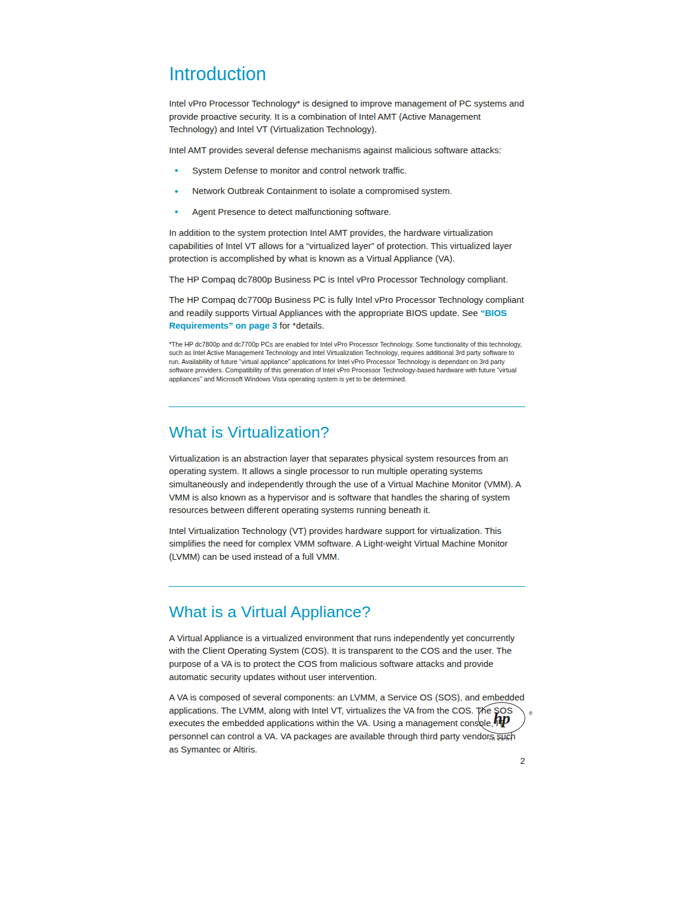Introduction
Intel vPro Processor Technology* is designed to improve management of PC systems and provide proactive security. It is a combination of Intel AMT (Active Management Technology) and Intel VT (Virtualization Technology).
Intel AMT provides several defense mechanisms against malicious software attacks:
System Defense to monitor and control network traffic.
Network Outbreak Containment to isolate a compromised system.
Agent Presence to detect malfunctioning software.
In addition to the system protection Intel AMT provides, the hardware virtualization capabilities of Intel VT allows for a “virtualized layer” of protection. This virtualized layer protection is accomplished by what is known as a Virtual Appliance (VA).
The HP Compaq dc7800p Business PC is Intel vPro Processor Technology compliant.
The HP Compaq dc7700p Business PC is fully Intel vPro Processor Technology compliant and readily supports Virtual Appliances with the appropriate BIOS update. See “BIOS Requirements” on page 3 for *details.
*The HP dc7800p and dc7700p PCs are enabled for Intel vPro Processor Technology. Some functionality of this technology, such as Intel Active Management Technology and Intel Virtualization Technology, requires additional 3rd party software to run. Availability of future “virtual appliance” applications for Intel vPro Processor Technology is dependant on 3rd party software providers. Compatibility of this generation of Intel vPro Processor Technology-based hardware with future “virtual appliances” and Microsoft Windows Vista operating system is yet to be determined.
What is Virtualization?
Virtualization is an abstraction layer that separates physical system resources from an operating system. It allows a single processor to run multiple operating systems simultaneously and independently through the use of a Virtual Machine Monitor (VMM). A VMM is also known as a hypervisor and is software that handles the sharing of system resources between different operating systems running beneath it.
Intel Virtualization Technology (VT) provides hardware support for virtualization. This simplifies the need for complex VMM software. A Light-weight Virtual Machine Monitor (LVMM) can be used instead of a full VMM.
What is a Virtual Appliance?
A Virtual Appliance is a virtualized environment that runs independently yet concurrently with the Client Operating System (COS). It is transparent to the COS and the user. The purpose of a VA is to protect the COS from malicious software attacks and provide automatic security updates without user intervention.
A VA is composed of several components: an LVMM, a Service OS (SOS), and embedded applications. The LVMM, along with Intel VT, virtualizes the VA from the COS. The SOS executes the embedded applications within the VA. Using a management console, IT personnel can control a VA. VA packages are available through third party vendors such as Symantec or Altiris.
®
hp
invent
2